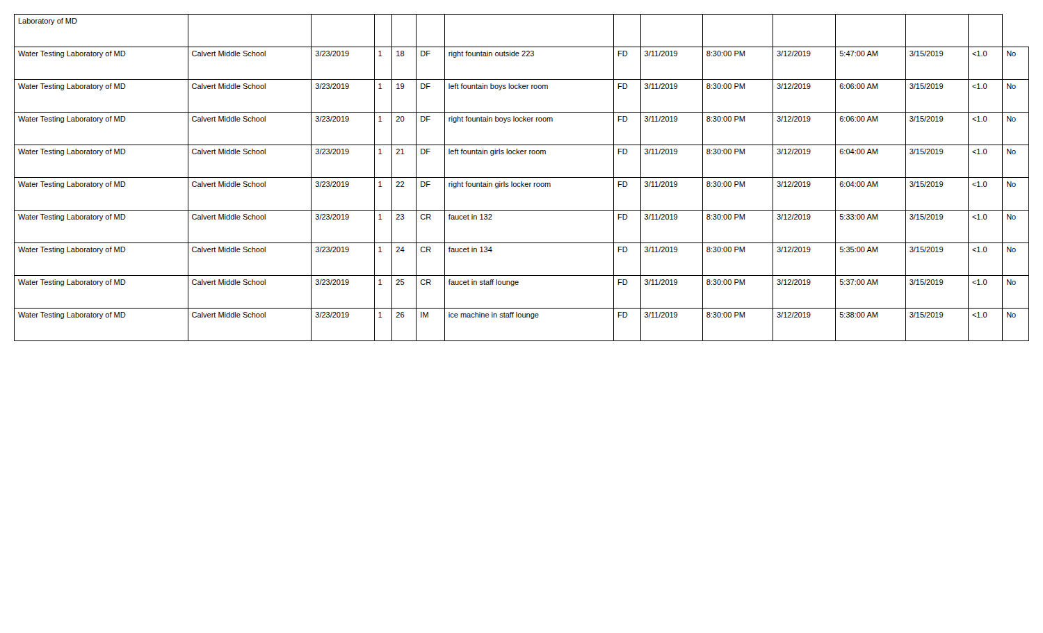| Laboratory of MD | | | | | | | | | | | | | |
| Water Testing Laboratory of MD | Calvert Middle School | 3/23/2019 | 1 | 18 | DF | right fountain outside 223 | FD | 3/11/2019 | 8:30:00 PM | 3/12/2019 | 5:47:00 AM | 3/15/2019 | <1.0 | No |
| Water Testing Laboratory of MD | Calvert Middle School | 3/23/2019 | 1 | 19 | DF | left fountain boys locker room | FD | 3/11/2019 | 8:30:00 PM | 3/12/2019 | 6:06:00 AM | 3/15/2019 | <1.0 | No |
| Water Testing Laboratory of MD | Calvert Middle School | 3/23/2019 | 1 | 20 | DF | right fountain boys locker room | FD | 3/11/2019 | 8:30:00 PM | 3/12/2019 | 6:06:00 AM | 3/15/2019 | <1.0 | No |
| Water Testing Laboratory of MD | Calvert Middle School | 3/23/2019 | 1 | 21 | DF | left fountain girls locker room | FD | 3/11/2019 | 8:30:00 PM | 3/12/2019 | 6:04:00 AM | 3/15/2019 | <1.0 | No |
| Water Testing Laboratory of MD | Calvert Middle School | 3/23/2019 | 1 | 22 | DF | right fountain girls locker room | FD | 3/11/2019 | 8:30:00 PM | 3/12/2019 | 6:04:00 AM | 3/15/2019 | <1.0 | No |
| Water Testing Laboratory of MD | Calvert Middle School | 3/23/2019 | 1 | 23 | CR | faucet in 132 | FD | 3/11/2019 | 8:30:00 PM | 3/12/2019 | 5:33:00 AM | 3/15/2019 | <1.0 | No |
| Water Testing Laboratory of MD | Calvert Middle School | 3/23/2019 | 1 | 24 | CR | faucet in 134 | FD | 3/11/2019 | 8:30:00 PM | 3/12/2019 | 5:35:00 AM | 3/15/2019 | <1.0 | No |
| Water Testing Laboratory of MD | Calvert Middle School | 3/23/2019 | 1 | 25 | CR | faucet in staff lounge | FD | 3/11/2019 | 8:30:00 PM | 3/12/2019 | 5:37:00 AM | 3/15/2019 | <1.0 | No |
| Water Testing Laboratory of MD | Calvert Middle School | 3/23/2019 | 1 | 26 | IM | ice machine in staff lounge | FD | 3/11/2019 | 8:30:00 PM | 3/12/2019 | 5:38:00 AM | 3/15/2019 | <1.0 | No |